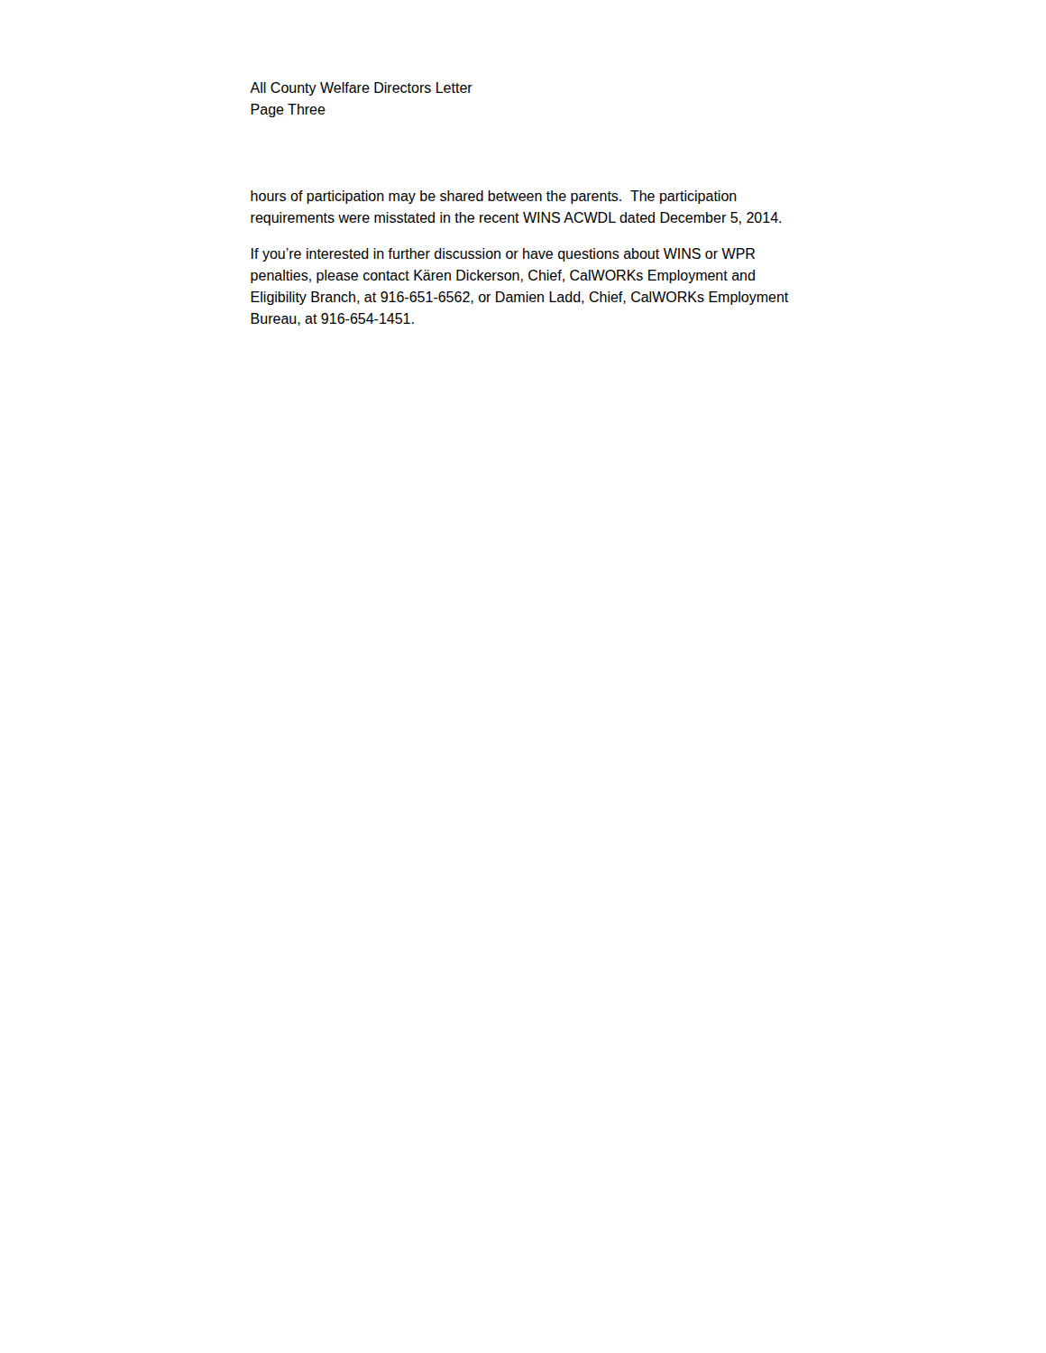All County Welfare Directors Letter
Page Three
hours of participation may be shared between the parents. The participation requirements were misstated in the recent WINS ACWDL dated December 5, 2014.
If you’re interested in further discussion or have questions about WINS or WPR penalties, please contact Kären Dickerson, Chief, CalWORKs Employment and Eligibility Branch, at 916-651-6562, or Damien Ladd, Chief, CalWORKs Employment Bureau, at 916-654-1451.